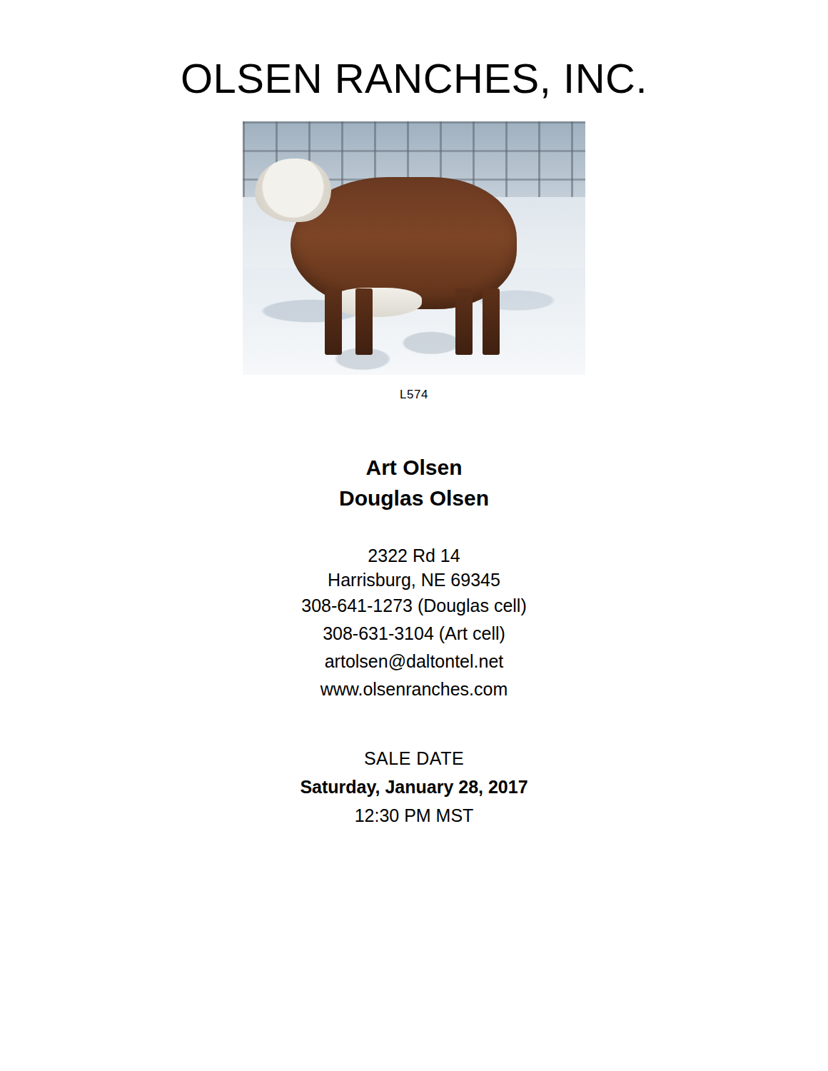OLSEN RANCHES, INC.
L574
Art Olsen
Douglas Olsen
2322 Rd 14
Harrisburg, NE 69345
308-641-1273 (Douglas cell)
308-631-3104 (Art cell)
artolsen@daltontel.net
www.olsenranches.com
SALE DATE
Saturday, January 28, 2017
12:30 PM MST